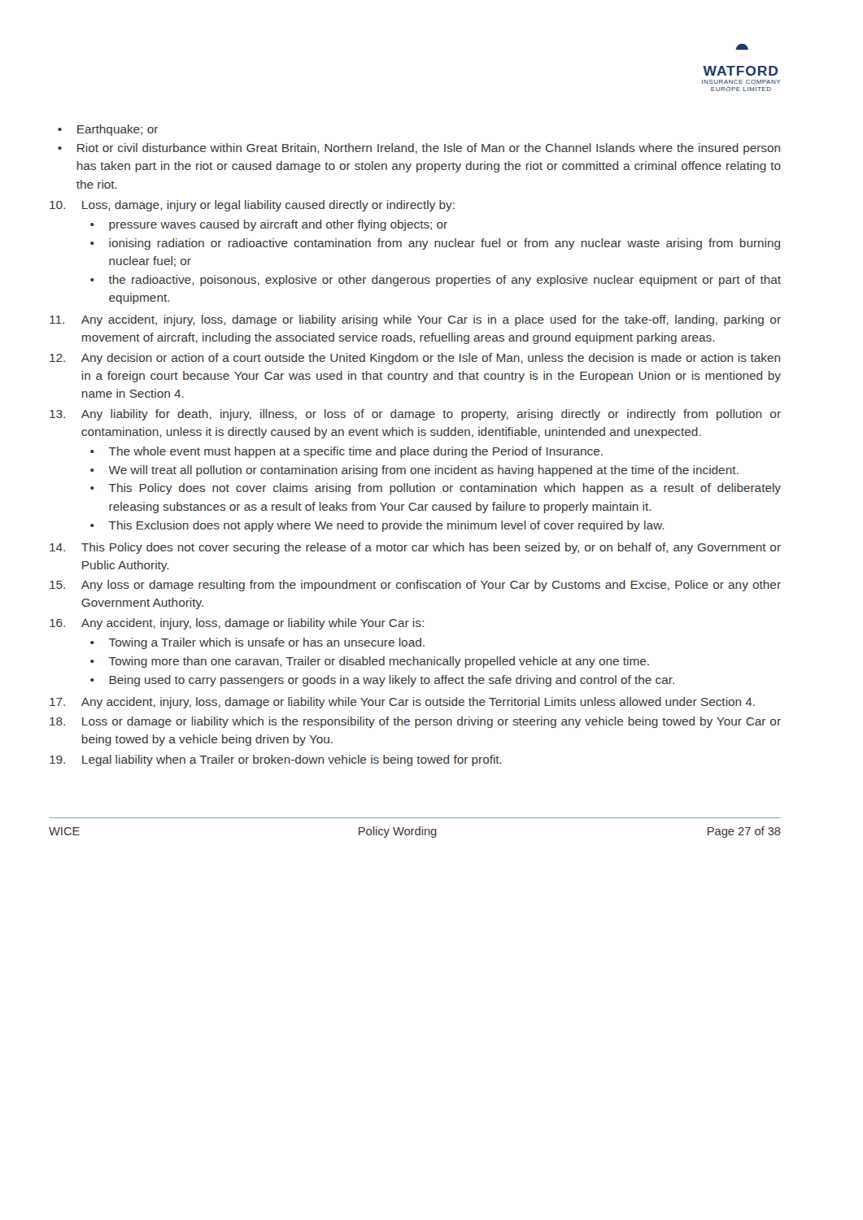◓
WATFORD
INSURANCE COMPANY
EUROPE LIMITED
Earthquake; or
Riot or civil disturbance within Great Britain, Northern Ireland, the Isle of Man or the Channel Islands where the insured person has taken part in the riot or caused damage to or stolen any property during the riot or committed a criminal offence relating to the riot.
10. Loss, damage, injury or legal liability caused directly or indirectly by:
pressure waves caused by aircraft and other flying objects; or
ionising radiation or radioactive contamination from any nuclear fuel or from any nuclear waste arising from burning nuclear fuel; or
the radioactive, poisonous, explosive or other dangerous properties of any explosive nuclear equipment or part of that equipment.
11. Any accident, injury, loss, damage or liability arising while Your Car is in a place used for the take-off, landing, parking or movement of aircraft, including the associated service roads, refuelling areas and ground equipment parking areas.
12. Any decision or action of a court outside the United Kingdom or the Isle of Man, unless the decision is made or action is taken in a foreign court because Your Car was used in that country and that country is in the European Union or is mentioned by name in Section 4.
13. Any liability for death, injury, illness, or loss of or damage to property, arising directly or indirectly from pollution or contamination, unless it is directly caused by an event which is sudden, identifiable, unintended and unexpected.
The whole event must happen at a specific time and place during the Period of Insurance.
We will treat all pollution or contamination arising from one incident as having happened at the time of the incident.
This Policy does not cover claims arising from pollution or contamination which happen as a result of deliberately releasing substances or as a result of leaks from Your Car caused by failure to properly maintain it.
This Exclusion does not apply where We need to provide the minimum level of cover required by law.
14. This Policy does not cover securing the release of a motor car which has been seized by, or on behalf of, any Government or Public Authority.
15. Any loss or damage resulting from the impoundment or confiscation of Your Car by Customs and Excise, Police or any other Government Authority.
16. Any accident, injury, loss, damage or liability while Your Car is:
Towing a Trailer which is unsafe or has an unsecure load.
Towing more than one caravan, Trailer or disabled mechanically propelled vehicle at any one time.
Being used to carry passengers or goods in a way likely to affect the safe driving and control of the car.
17. Any accident, injury, loss, damage or liability while Your Car is outside the Territorial Limits unless allowed under Section 4.
18. Loss or damage or liability which is the responsibility of the person driving or steering any vehicle being towed by Your Car or being towed by a vehicle being driven by You.
19. Legal liability when a Trailer or broken-down vehicle is being towed for profit.
WICE
Policy Wording
Page 27 of 38